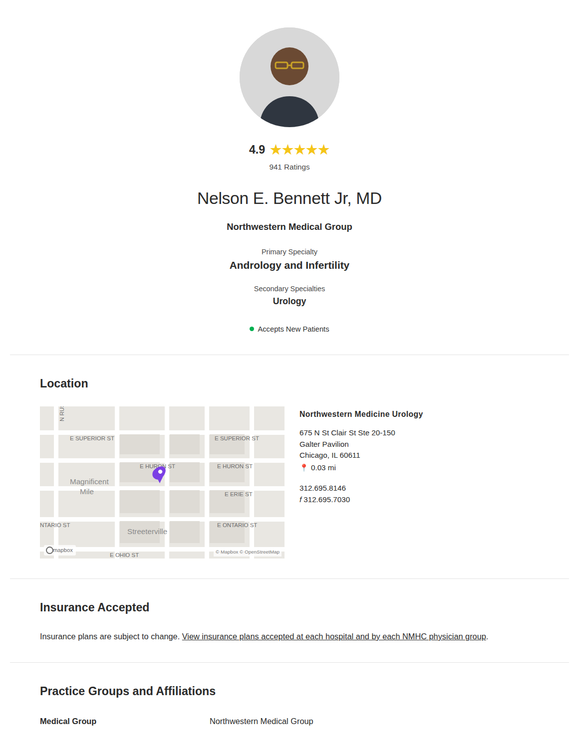4.9 ★★★★★
941 Ratings
Nelson E. Bennett Jr, MD
Northwestern Medical Group
Primary Specialty
Andrology and Infertility
Secondary Specialties
Urology
Accepts New Patients
Location
N RUSH ST
E SUPERIOR ST
E SUPERIOR ST
E HURON ST
E HURON ST
E ERIE ST
NTARIO ST
E ONTARIO ST
E OHIO ST
Magnificent
Mile
Streeterville
mapbox
© Mapbox © OpenStreetMap
Northwestern Medicine Urology
675 N St Clair St Ste 20-150
Galter Pavilion
Chicago, IL 60611
📍0.03 mi
312.695.8146
f312.695.7030
Insurance Accepted
Insurance plans are subject to change. View insurance plans accepted at each hospital and by each NMHC physician group.
Practice Groups and Affiliations
Medical Group
Northwestern Medical Group